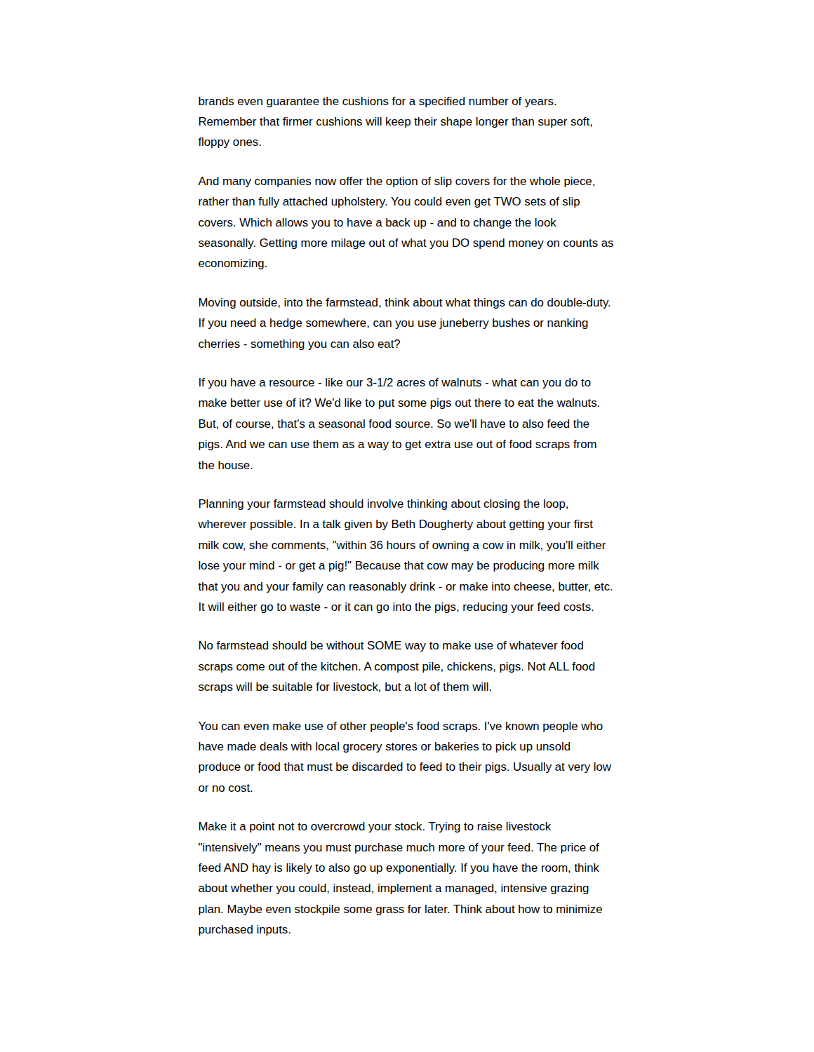brands even guarantee the cushions for a specified number of years. Remember that firmer cushions will keep their shape longer than super soft, floppy ones.
And many companies now offer the option of slip covers for the whole piece, rather than fully attached upholstery. You could even get TWO sets of slip covers. Which allows you to have a back up - and to change the look seasonally. Getting more milage out of what you DO spend money on counts as economizing.
Moving outside, into the farmstead, think about what things can do double-duty. If you need a hedge somewhere, can you use juneberry bushes or nanking cherries - something you can also eat?
If you have a resource - like our 3-1/2 acres of walnuts - what can you do to make better use of it? We'd like to put some pigs out there to eat the walnuts. But, of course, that's a seasonal food source. So we'll have to also feed the pigs. And we can use them as a way to get extra use out of food scraps from the house.
Planning your farmstead should involve thinking about closing the loop, wherever possible. In a talk given by Beth Dougherty about getting your first milk cow, she comments, "within 36 hours of owning a cow in milk, you'll either lose your mind - or get a pig!" Because that cow may be producing more milk that you and your family can reasonably drink - or make into cheese, butter, etc. It will either go to waste - or it can go into the pigs, reducing your feed costs.
No farmstead should be without SOME way to make use of whatever food scraps come out of the kitchen. A compost pile, chickens, pigs. Not ALL food scraps will be suitable for livestock, but a lot of them will.
You can even make use of other people's food scraps. I've known people who have made deals with local grocery stores or bakeries to pick up unsold produce or food that must be discarded to feed to their pigs. Usually at very low or no cost.
Make it a point not to overcrowd your stock. Trying to raise livestock "intensively" means you must purchase much more of your feed. The price of feed AND hay is likely to also go up exponentially. If you have the room, think about whether you could, instead, implement a managed, intensive grazing plan. Maybe even stockpile some grass for later. Think about how to minimize purchased inputs.